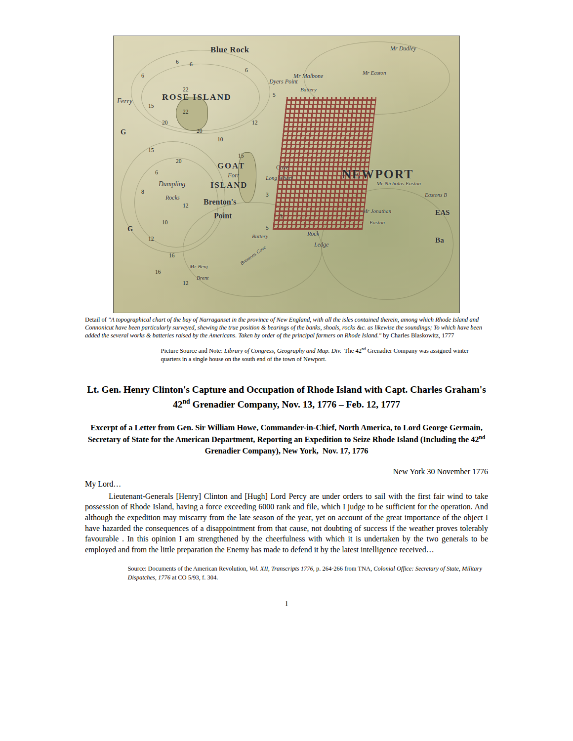Blue Rock Mr Dudley Mr Malbone Mr Easton Battery Dyers Point Ferry ROSE ISLAND NEWPORT GOAT ISLAND Fort Cove Long Wharf Brenton's Point Dumpling Rocks Mr Nicholas Easton Mr Jonathan Easton Eastons B EAS Ba Rock Ledge Battery Brentons Cove Mr Benj Brent G G 6 6 6 6 22 15 22 20 20 10 15 20 6 8 12 10 12 16 16 12 15 3 3 5 5 12
Detail of "A topographical chart of the bay of Narraganset in the province of New England, with all the isles contained therein, among which Rhode Island and Connonicut have been particularly surveyed, shewing the true position & bearings of the banks, shoals, rocks &c. as likewise the soundings; To which have been added the several works & batteries raised by the Americans. Taken by order of the principal farmers on Rhode Island." by Charles Blaskowitz, 1777
Picture Source and Note: Library of Congress, Geography and Map. Div. The 42nd Grenadier Company was assigned winter quarters in a single house on the south end of the town of Newport.
Lt. Gen. Henry Clinton's Capture and Occupation of Rhode Island with Capt. Charles Graham's 42nd Grenadier Company, Nov. 13, 1776 – Feb. 12, 1777
Excerpt of a Letter from Gen. Sir William Howe, Commander-in-Chief, North America, to Lord George Germain, Secretary of State for the American Department, Reporting an Expedition to Seize Rhode Island (Including the 42nd Grenadier Company), New York, Nov. 17, 1776
New York 30 November 1776
My Lord…
Lieutenant-Generals [Henry] Clinton and [Hugh] Lord Percy are under orders to sail with the first fair wind to take possession of Rhode Island, having a force exceeding 6000 rank and file, which I judge to be sufficient for the operation. And although the expedition may miscarry from the late season of the year, yet on account of the great importance of the object I have hazarded the consequences of a disappointment from that cause, not doubting of success if the weather proves tolerably favourable . In this opinion I am strengthened by the cheerfulness with which it is undertaken by the two generals to be employed and from the little preparation the Enemy has made to defend it by the latest intelligence received…
Source: Documents of the American Revolution, Vol. XII, Transcripts 1776, p. 264-266 from TNA, Colonial Office: Secretary of State, Military Dispatches, 1776 at CO 5/93, f. 304.
1